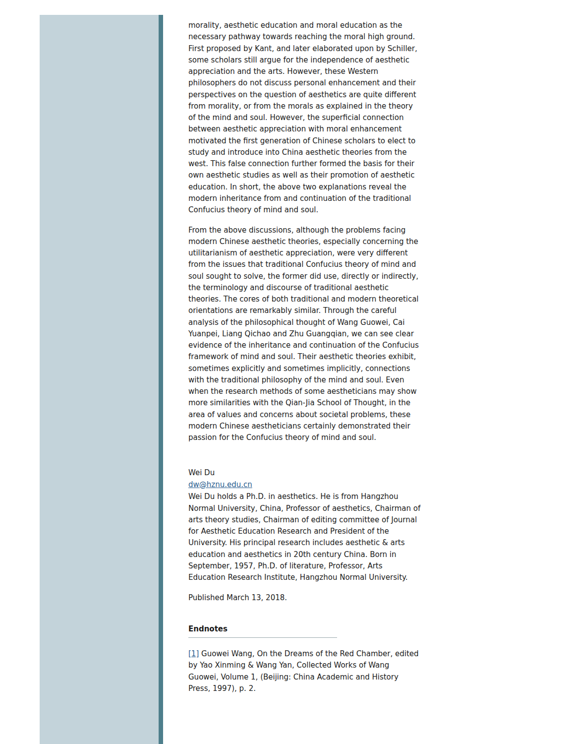morality, aesthetic education and moral education as the necessary pathway towards reaching the moral high ground. First proposed by Kant, and later elaborated upon by Schiller, some scholars still argue for the independence of aesthetic appreciation and the arts. However, these Western philosophers do not discuss personal enhancement and their perspectives on the question of aesthetics are quite different from morality, or from the morals as explained in the theory of the mind and soul. However, the superficial connection between aesthetic appreciation with moral enhancement motivated the first generation of Chinese scholars to elect to study and introduce into China aesthetic theories from the west. This false connection further formed the basis for their own aesthetic studies as well as their promotion of aesthetic education. In short, the above two explanations reveal the modern inheritance from and continuation of the traditional Confucius theory of mind and soul.
From the above discussions, although the problems facing modern Chinese aesthetic theories, especially concerning the utilitarianism of aesthetic appreciation, were very different from the issues that traditional Confucius theory of mind and soul sought to solve, the former did use, directly or indirectly, the terminology and discourse of traditional aesthetic theories. The cores of both traditional and modern theoretical orientations are remarkably similar. Through the careful analysis of the philosophical thought of Wang Guowei, Cai Yuanpei, Liang Qichao and Zhu Guangqian, we can see clear evidence of the inheritance and continuation of the Confucius framework of mind and soul. Their aesthetic theories exhibit, sometimes explicitly and sometimes implicitly, connections with the traditional philosophy of the mind and soul. Even when the research methods of some aestheticians may show more similarities with the Qian-Jia School of Thought, in the area of values and concerns about societal problems, these modern Chinese aestheticians certainly demonstrated their passion for the Confucius theory of mind and soul.
Wei Du
dw@hznu.edu.cn
Wei Du holds a Ph.D. in aesthetics. He is from Hangzhou Normal University, China, Professor of aesthetics, Chairman of arts theory studies, Chairman of editing committee of Journal for Aesthetic Education Research and President of the University. His principal research includes aesthetic & arts education and aesthetics in 20th century China. Born in September, 1957, Ph.D. of literature, Professor, Arts Education Research Institute, Hangzhou Normal University.
Published March 13, 2018.
Endnotes
[1] Guowei Wang, On the Dreams of the Red Chamber, edited by Yao Xinming & Wang Yan, Collected Works of Wang Guowei, Volume 1, (Beijing: China Academic and History Press, 1997), p. 2.